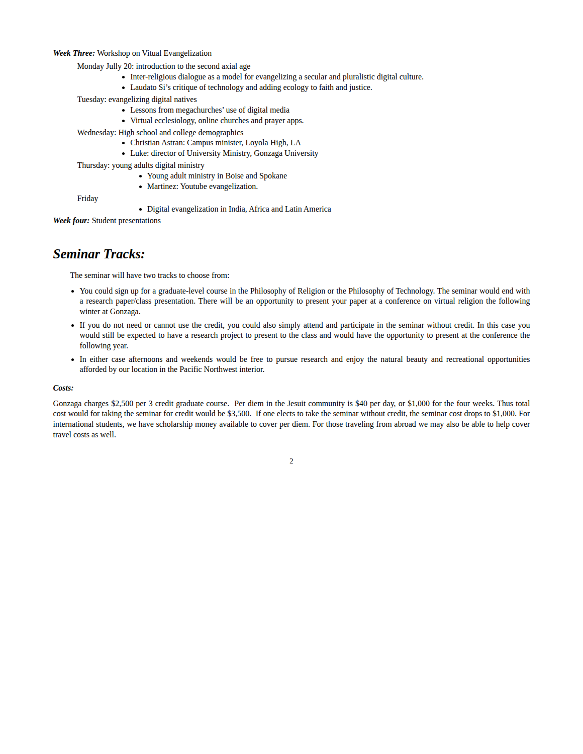Week Three: Workshop on Vitual Evangelization
Monday Jully 20: introduction to the second axial age
Inter-religious dialogue as a model for evangelizing a secular and pluralistic digital culture.
Laudato Si’s critique of technology and adding ecology to faith and justice.
Tuesday: evangelizing digital natives
Lessons from megachurches’ use of digital media
Virtual ecclesiology, online churches and prayer apps.
Wednesday: High school and college demographics
Christian Astran: Campus minister, Loyola High, LA
Luke: director of University Ministry, Gonzaga University
Thursday: young adults digital ministry
Young adult ministry in Boise and Spokane
Martinez: Youtube evangelization.
Friday
Digital evangelization in India, Africa and Latin America
Week four: Student presentations
Seminar Tracks:
The seminar will have two tracks to choose from:
You could sign up for a graduate-level course in the Philosophy of Religion or the Philosophy of Technology. The seminar would end with a research paper/class presentation. There will be an opportunity to present your paper at a conference on virtual religion the following winter at Gonzaga.
If you do not need or cannot use the credit, you could also simply attend and participate in the seminar without credit. In this case you would still be expected to have a research project to present to the class and would have the opportunity to present at the conference the following year.
In either case afternoons and weekends would be free to pursue research and enjoy the natural beauty and recreational opportunities afforded by our location in the Pacific Northwest interior.
Costs:
Gonzaga charges $2,500 per 3 credit graduate course. Per diem in the Jesuit community is $40 per day, or $1,000 for the four weeks. Thus total cost would for taking the seminar for credit would be $3,500. If one elects to take the seminar without credit, the seminar cost drops to $1,000. For international students, we have scholarship money available to cover per diem. For those traveling from abroad we may also be able to help cover travel costs as well.
2